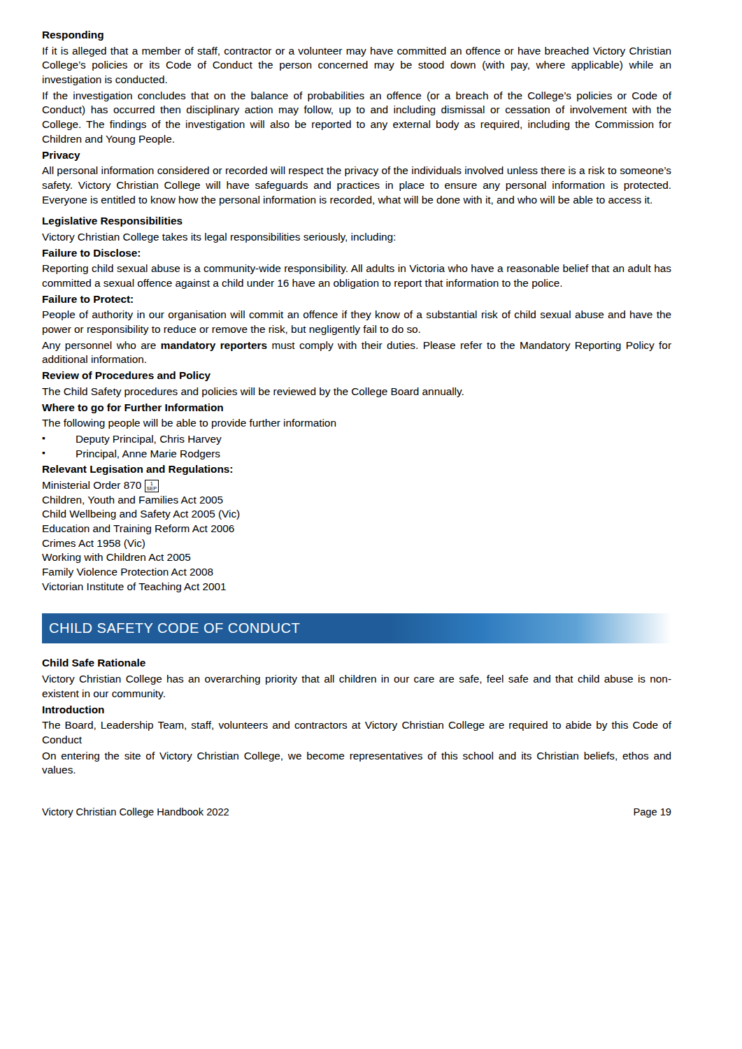Responding
If it is alleged that a member of staff, contractor or a volunteer may have committed an offence or have breached Victory Christian College’s policies or its Code of Conduct the person concerned may be stood down (with pay, where applicable) while an investigation is conducted.
If the investigation concludes that on the balance of probabilities an offence (or a breach of the College’s policies or Code of Conduct) has occurred then disciplinary action may follow, up to and including dismissal or cessation of involvement with the College. The findings of the investigation will also be reported to any external body as required, including the Commission for Children and Young People.
Privacy
All personal information considered or recorded will respect the privacy of the individuals involved unless there is a risk to someone’s safety. Victory Christian College will have safeguards and practices in place to ensure any personal information is protected. Everyone is entitled to know how the personal information is recorded, what will be done with it, and who will be able to access it.
Legislative Responsibilities
Victory Christian College takes its legal responsibilities seriously, including:
Failure to Disclose:
Reporting child sexual abuse is a community-wide responsibility. All adults in Victoria who have a reasonable belief that an adult has committed a sexual offence against a child under 16 have an obligation to report that information to the police.
Failure to Protect:
People of authority in our organisation will commit an offence if they know of a substantial risk of child sexual abuse and have the power or responsibility to reduce or remove the risk, but negligently fail to do so.
Any personnel who are mandatory reporters must comply with their duties. Please refer to the Mandatory Reporting Policy for additional information.
Review of Procedures and Policy
The Child Safety procedures and policies will be reviewed by the College Board annually.
Where to go for Further Information
The following people will be able to provide further information
Deputy Principal, Chris Harvey
Principal, Anne Marie Rodgers
Relevant Legisation and Regulations:
Ministerial Order 870 1 SEP
Children, Youth and Families Act 2005
Child Wellbeing and Safety Act 2005 (Vic)
Education and Training Reform Act 2006
Crimes Act 1958 (Vic)
Working with Children Act 2005
Family Violence Protection Act 2008
Victorian Institute of Teaching Act 2001
CHILD SAFETY CODE OF CONDUCT
Child Safe Rationale
Victory Christian College has an overarching priority that all children in our care are safe, feel safe and that child abuse is non-existent in our community.
Introduction
The Board, Leadership Team, staff, volunteers and contractors at Victory Christian College are required to abide by this Code of Conduct
On entering the site of Victory Christian College, we become representatives of this school and its Christian beliefs, ethos and values.
Victory Christian College Handbook 2022 Page 19